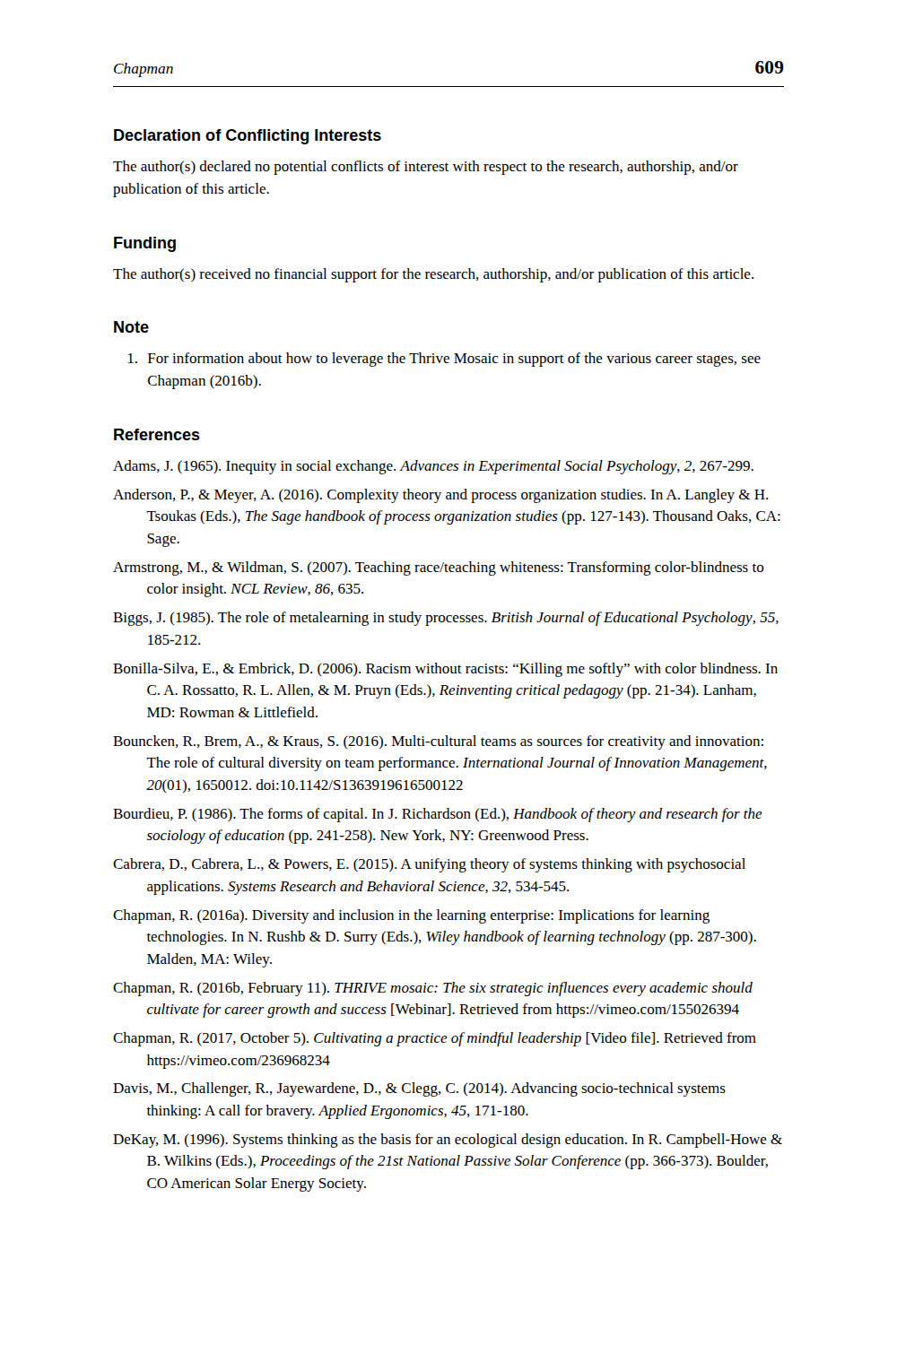Chapman 609
Declaration of Conflicting Interests
The author(s) declared no potential conflicts of interest with respect to the research, authorship, and/or publication of this article.
Funding
The author(s) received no financial support for the research, authorship, and/or publication of this article.
Note
For information about how to leverage the Thrive Mosaic in support of the various career stages, see Chapman (2016b).
References
Adams, J. (1965). Inequity in social exchange. Advances in Experimental Social Psychology, 2, 267-299.
Anderson, P., & Meyer, A. (2016). Complexity theory and process organization studies. In A. Langley & H. Tsoukas (Eds.), The Sage handbook of process organization studies (pp. 127-143). Thousand Oaks, CA: Sage.
Armstrong, M., & Wildman, S. (2007). Teaching race/teaching whiteness: Transforming color-blindness to color insight. NCL Review, 86, 635.
Biggs, J. (1985). The role of metalearning in study processes. British Journal of Educational Psychology, 55, 185-212.
Bonilla-Silva, E., & Embrick, D. (2006). Racism without racists: “Killing me softly” with color blindness. In C. A. Rossatto, R. L. Allen, & M. Pruyn (Eds.), Reinventing critical pedagogy (pp. 21-34). Lanham, MD: Rowman & Littlefield.
Bouncken, R., Brem, A., & Kraus, S. (2016). Multi-cultural teams as sources for creativity and innovation: The role of cultural diversity on team performance. International Journal of Innovation Management, 20(01), 1650012. doi:10.1142/S1363919616500122
Bourdieu, P. (1986). The forms of capital. In J. Richardson (Ed.), Handbook of theory and research for the sociology of education (pp. 241-258). New York, NY: Greenwood Press.
Cabrera, D., Cabrera, L., & Powers, E. (2015). A unifying theory of systems thinking with psychosocial applications. Systems Research and Behavioral Science, 32, 534-545.
Chapman, R. (2016a). Diversity and inclusion in the learning enterprise: Implications for learning technologies. In N. Rushb & D. Surry (Eds.), Wiley handbook of learning technology (pp. 287-300). Malden, MA: Wiley.
Chapman, R. (2016b, February 11). THRIVE mosaic: The six strategic influences every academic should cultivate for career growth and success [Webinar]. Retrieved from https://vimeo.com/155026394
Chapman, R. (2017, October 5). Cultivating a practice of mindful leadership [Video file]. Retrieved from https://vimeo.com/236968234
Davis, M., Challenger, R., Jayewardene, D., & Clegg, C. (2014). Advancing socio-technical systems thinking: A call for bravery. Applied Ergonomics, 45, 171-180.
DeKay, M. (1996). Systems thinking as the basis for an ecological design education. In R. Campbell-Howe & B. Wilkins (Eds.), Proceedings of the 21st National Passive Solar Conference (pp. 366-373). Boulder, CO American Solar Energy Society.